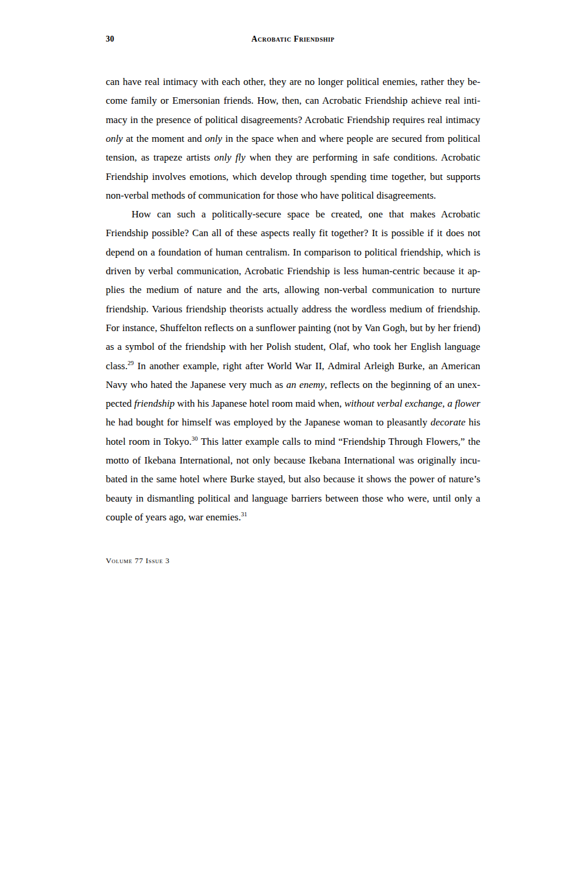30 Acrobatic Friendship
can have real intimacy with each other, they are no longer political enemies, rather they become family or Emersonian friends. How, then, can Acrobatic Friendship achieve real intimacy in the presence of political disagreements? Acrobatic Friendship requires real intimacy only at the moment and only in the space when and where people are secured from political tension, as trapeze artists only fly when they are performing in safe conditions. Acrobatic Friendship involves emotions, which develop through spending time together, but supports non-verbal methods of communication for those who have political disagreements.
How can such a politically-secure space be created, one that makes Acrobatic Friendship possible? Can all of these aspects really fit together? It is possible if it does not depend on a foundation of human centralism. In comparison to political friendship, which is driven by verbal communication, Acrobatic Friendship is less human-centric because it applies the medium of nature and the arts, allowing non-verbal communication to nurture friendship. Various friendship theorists actually address the wordless medium of friendship. For instance, Shuffelton reflects on a sunflower painting (not by Van Gogh, but by her friend) as a symbol of the friendship with her Polish student, Olaf, who took her English language class.29 In another example, right after World War II, Admiral Arleigh Burke, an American Navy who hated the Japanese very much as an enemy, reflects on the beginning of an unexpected friendship with his Japanese hotel room maid when, without verbal exchange, a flower he had bought for himself was employed by the Japanese woman to pleasantly decorate his hotel room in Tokyo.30 This latter example calls to mind “Friendship Through Flowers,” the motto of Ikebana International, not only because Ikebana International was originally incubated in the same hotel where Burke stayed, but also because it shows the power of nature’s beauty in dismantling political and language barriers between those who were, until only a couple of years ago, war enemies.31
Volume 77 Issue 3